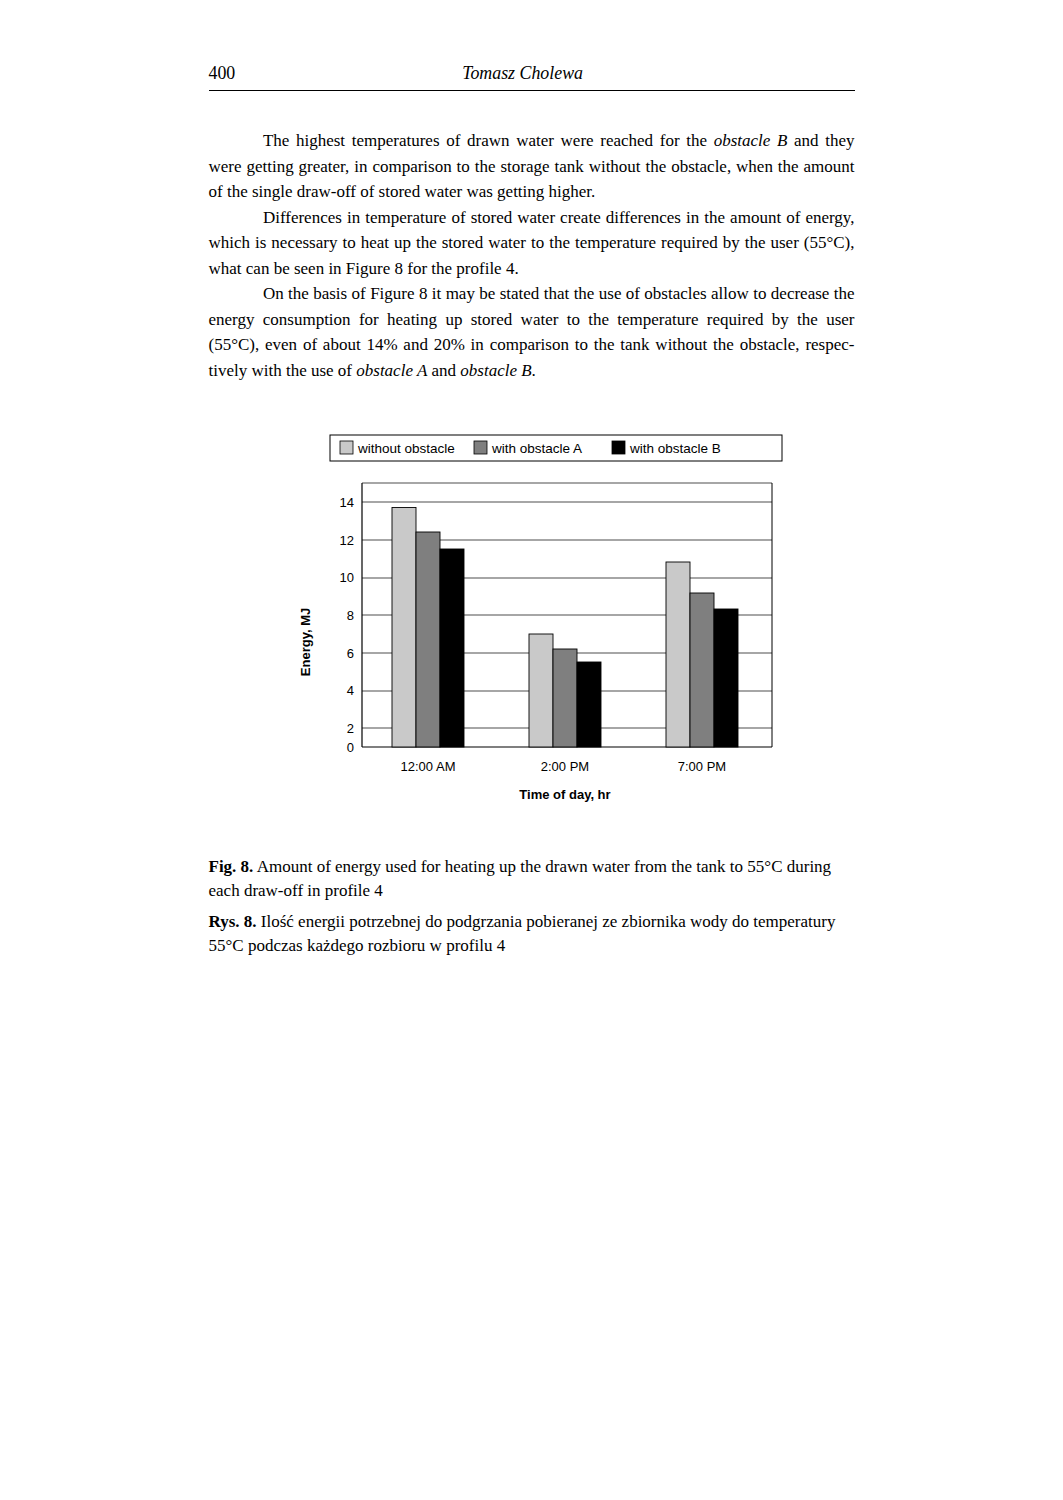400 Tomasz Cholewa
The highest temperatures of drawn water were reached for the obstacle B and they were getting greater, in comparison to the storage tank without the obstacle, when the amount of the single draw-off of stored water was getting higher.
Differences in temperature of stored water create differences in the amount of energy, which is necessary to heat up the stored water to the temperature required by the user (55°C), what can be seen in Figure 8 for the profile 4.
On the basis of Figure 8 it may be stated that the use of obstacles allow to decrease the energy consumption for heating up stored water to the temperature required by the user (55°C), even of about 14% and 20% in comparison to the tank without the obstacle, respectively with the use of obstacle A and obstacle B.
without obstacle with obstacle A with obstacle B 0 2 4 6 8 10 12 14 Energy, MJ 12:00 AM 2:00 PM 7:00 PM Time of day, hr
Fig. 8. Amount of energy used for heating up the drawn water from the tank to 55°C during each draw-off in profile 4
Rys. 8. Ilość energii potrzebnej do podgrzania pobieranej ze zbiornika wody do temperatury 55°C podczas każdego rozbioru w profilu 4